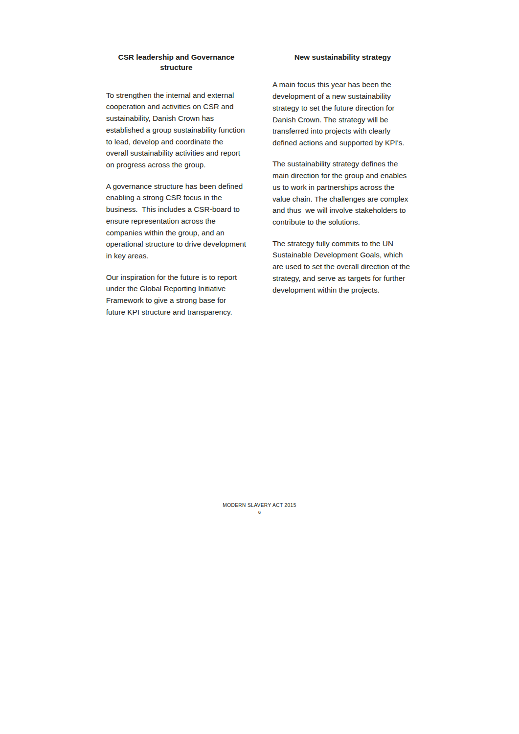CSR leadership and Governance structure
To strengthen the internal and external cooperation and activities on CSR and sustainability, Danish Crown has established a group sustainability function to lead, develop and coordinate the overall sustainability activities and report on progress across the group.
A governance structure has been defined enabling a strong CSR focus in the business. This includes a CSR-board to ensure representation across the companies within the group, and an operational structure to drive development in key areas.
Our inspiration for the future is to report under the Global Reporting Initiative Framework to give a strong base for future KPI structure and transparency.
New sustainability strategy
A main focus this year has been the development of a new sustainability strategy to set the future direction for Danish Crown. The strategy will be transferred into projects with clearly defined actions and supported by KPI's.
The sustainability strategy defines the main direction for the group and enables us to work in partnerships across the value chain. The challenges are complex and thus we will involve stakeholders to contribute to the solutions.
The strategy fully commits to the UN Sustainable Development Goals, which are used to set the overall direction of the strategy, and serve as targets for further development within the projects.
MODERN SLAVERY ACT 2015 6